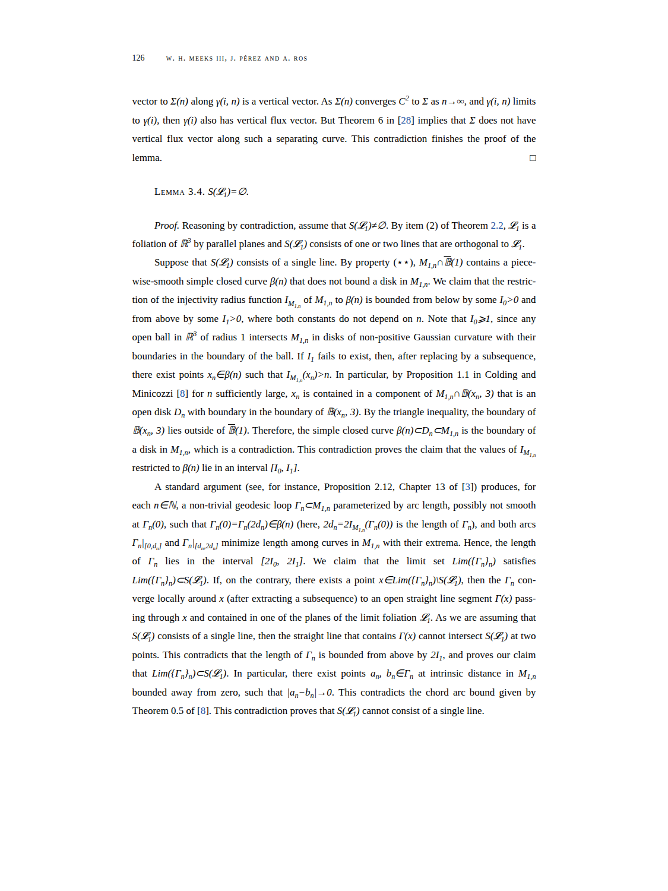126 w. h. meeks iii, j. pérez and a. ros
vector to Σ(n) along γ(i, n) is a vertical vector. As Σ(n) converges C2 to Σ as n→∞, and γ(i, n) limits to γ(i), then γ(i) also has vertical flux vector. But Theorem 6 in [28] implies that Σ does not have vertical flux vector along such a separating curve. This contradiction finishes the proof of the lemma. □
Lemma 3.4. S(𝓛1)=∅.
Proof. Reasoning by contradiction, assume that S(𝓛1)≠∅. By item (2) of Theorem 2.2, 𝓛1 is a foliation of ℝ3 by parallel planes and S(𝓛1) consists of one or two lines that are orthogonal to 𝓛1.
Suppose that S(𝓛1) consists of a single line. By property (⋆⋆), M1,n∩𝔹(1) contains a piecewise-smooth simple closed curve β(n) that does not bound a disk in M1,n. We claim that the restriction of the injectivity radius function IM1,n of M1,n to β(n) is bounded from below by some I0>0 and from above by some I1>0, where both constants do not depend on n. Note that I0⩾1, since any open ball in ℝ3 of radius 1 intersects M1,n in disks of non-positive Gaussian curvature with their boundaries in the boundary of the ball. If I1 fails to exist, then, after replacing by a subsequence, there exist points xn∈β(n) such that IM1,n(xn)>n. In particular, by Proposition 1.1 in Colding and Minicozzi [8] for n sufficiently large, xn is contained in a component of M1,n∩𝔹(xn, 3) that is an open disk Dn with boundary in the boundary of 𝔹(xn, 3). By the triangle inequality, the boundary of 𝔹(xn, 3) lies outside of 𝔹(1). Therefore, the simple closed curve β(n)⊂Dn⊂M1,n is the boundary of a disk in M1,n, which is a contradiction. This contradiction proves the claim that the values of IM1,n restricted to β(n) lie in an interval [I0, I1].
A standard argument (see, for instance, Proposition 2.12, Chapter 13 of [3]) produces, for each n∈ℕ, a non-trivial geodesic loop Γn⊂M1,n parameterized by arc length, possibly not smooth at Γn(0), such that Γn(0)=Γn(2dn)∈β(n) (here, 2dn=2IM1,n(Γn(0)) is the length of Γn), and both arcs Γn|[0,dn] and Γn|[dn,2dn] minimize length among curves in M1,n with their extrema. Hence, the length of Γn lies in the interval [2I0, 2I1]. We claim that the limit set Lim({Γn}n) satisfies Lim({Γn}n)⊂S(𝓛1). If, on the contrary, there exists a point x∈Lim({Γn}n)\S(𝓛1), then the Γn converge locally around x (after extracting a subsequence) to an open straight line segment Γ(x) passing through x and contained in one of the planes of the limit foliation 𝓛1. As we are assuming that S(𝓛1) consists of a single line, then the straight line that contains Γ(x) cannot intersect S(𝓛1) at two points. This contradicts that the length of Γn is bounded from above by 2I1, and proves our claim that Lim({Γn}n)⊂S(𝓛1). In particular, there exist points an, bn∈Γn at intrinsic distance in M1,n bounded away from zero, such that |an−bn|→0. This contradicts the chord arc bound given by Theorem 0.5 of [8]. This contradiction proves that S(𝓛1) cannot consist of a single line.